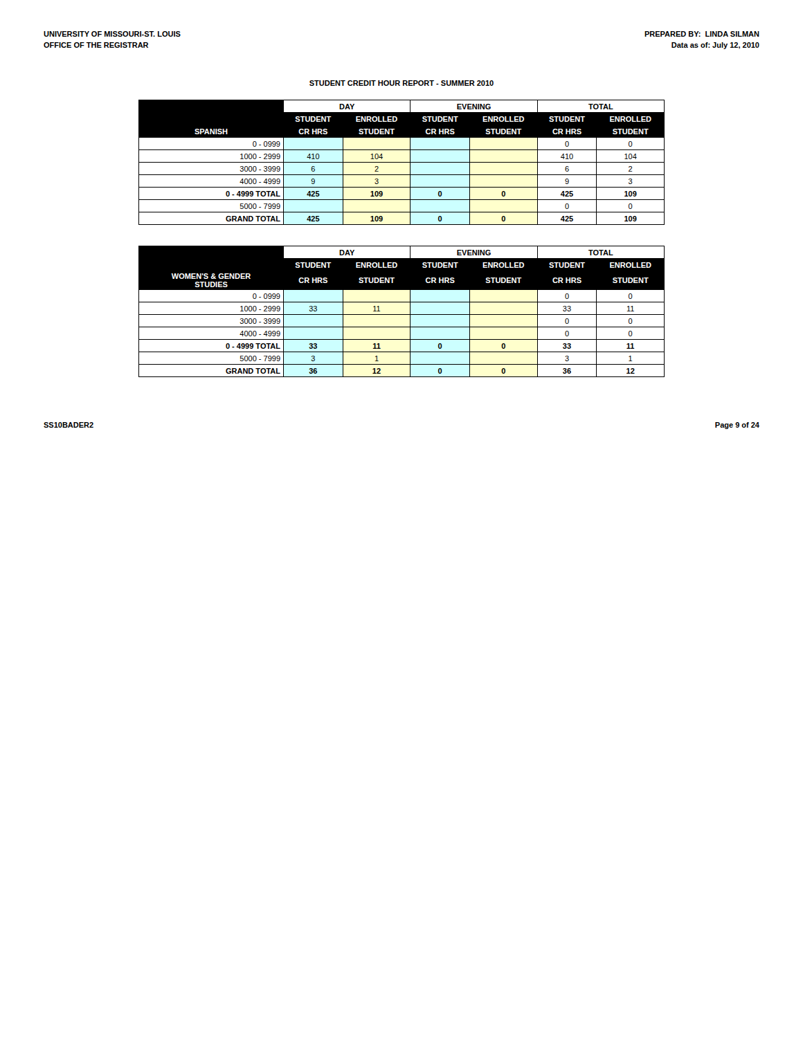| UNIVERSITY OF MISSOURI-ST. LOUIS | PREPARED BY: LINDA SILMAN |
| OFFICE OF THE REGISTRAR | Data as of: July 12, 2010 |
STUDENT CREDIT HOUR REPORT - SUMMER 2010
| | DAY | EVENING | TOTAL |
| --- | --- | --- | --- |
| STUDENT | ENROLLED | STUDENT | ENROLLED | STUDENT | ENROLLED |
| SPANISH | CR HRS | STUDENT | CR HRS | STUDENT | CR HRS | STUDENT |
| 0 - 0999 | | | | | 0 | 0 |
| 1000 - 2999 | 410 | 104 | | | 410 | 104 |
| 3000 - 3999 | 6 | 2 | | | 6 | 2 |
| 4000 - 4999 | 9 | 3 | | | 9 | 3 |
| 0 - 4999 TOTAL | 425 | 109 | 0 | 0 | 425 | 109 |
| 5000 - 7999 | | | | | 0 | 0 |
| GRAND TOTAL | 425 | 109 | 0 | 0 | 425 | 109 |
| | DAY | EVENING | TOTAL |
| --- | --- | --- | --- |
| STUDENT | ENROLLED | STUDENT | ENROLLED | STUDENT | ENROLLED |
| WOMEN'S & GENDER STUDIES | CR HRS | STUDENT | CR HRS | STUDENT | CR HRS | STUDENT |
| 0 - 0999 | | | | | 0 | 0 |
| 1000 - 2999 | 33 | 11 | | | 33 | 11 |
| 3000 - 3999 | | | | | 0 | 0 |
| 4000 - 4999 | | | | | 0 | 0 |
| 0 - 4999 TOTAL | 33 | 11 | 0 | 0 | 33 | 11 |
| 5000 - 7999 | 3 | 1 | | | 3 | 1 |
| GRAND TOTAL | 36 | 12 | 0 | 0 | 36 | 12 |
| SS10BADER2 | Page 9 of 24 |